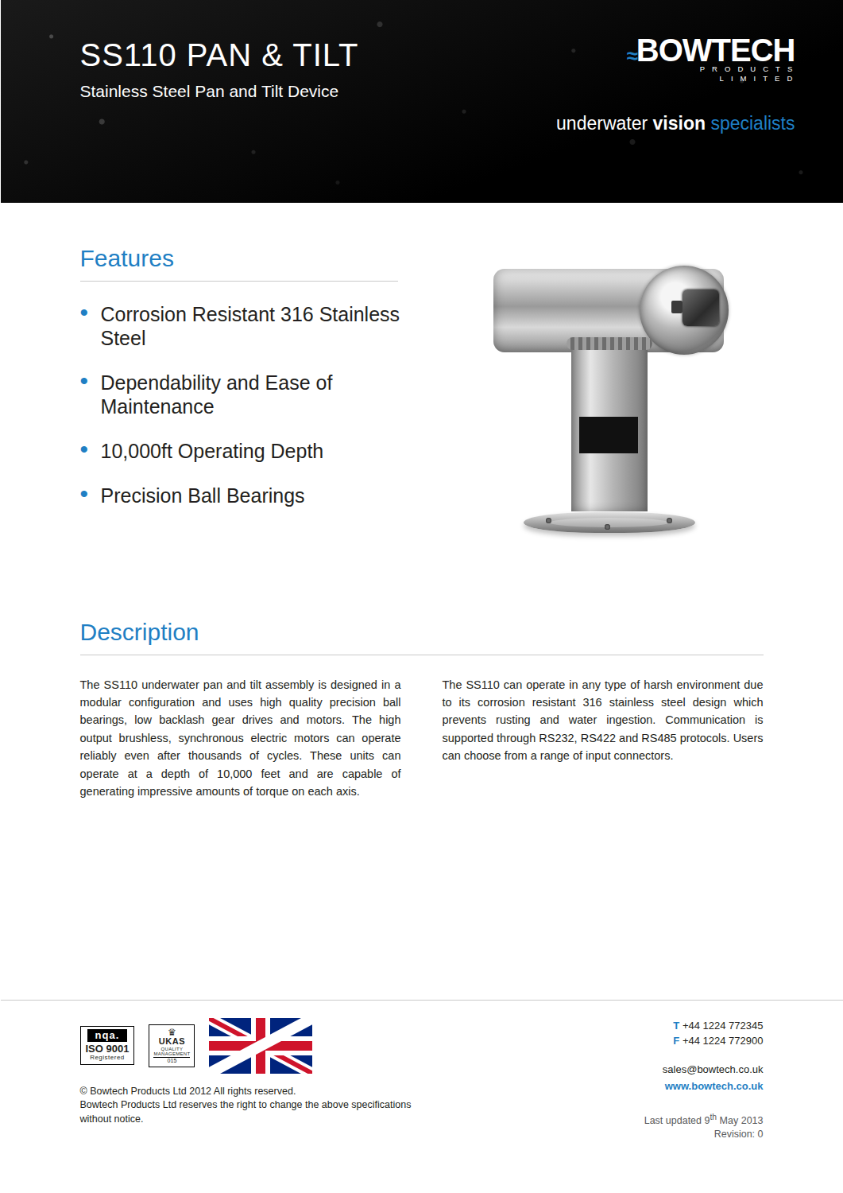SS110 PAN & TILT
Stainless Steel Pan and Tilt Device
≈BOW TECH
P R O D U C T S L I M I T E D
underwater vision specialists
Features
Corrosion Resistant 316 Stainless Steel
Dependability and Ease of Maintenance
10,000ft Operating Depth
Precision Ball Bearings
Description
The SS110 underwater pan and tilt assembly is designed in a modular configuration and uses high quality precision ball bearings, low backlash gear drives and motors. The high output brushless, synchronous electric motors can operate reliably even after thousands of cycles. These units can operate at a depth of 10,000 feet and are capable of generating impressive amounts of torque on each axis.
The SS110 can operate in any type of harsh environment due to its corrosion resistant 316 stainless steel design which prevents rusting and water ingestion. Communication is supported through RS232, RS422 and RS485 protocols. Users can choose from a range of input connectors.
nqa.
ISO 9001
Registered
♛
UKAS
QUALITY
MANAGEMENT
015
© Bowtech Products Ltd 2012 All rights reserved.
Bowtech Products Ltd reserves the right to change the above specifications without notice.
T +44 1224 772345
F +44 1224 772900
sales@bowtech.co.uk www.bowtech.co.uk
Last updated 9th May 2013
Revision: 0